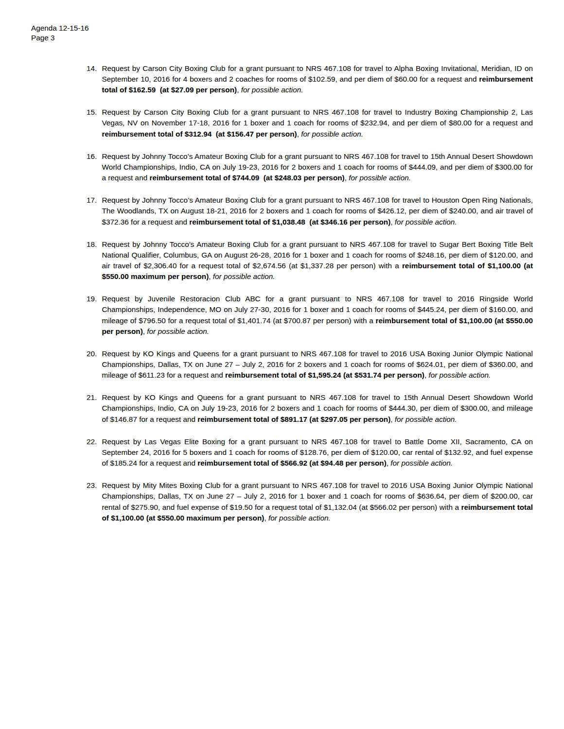Agenda 12-15-16
Page 3
Request by Carson City Boxing Club for a grant pursuant to NRS 467.108 for travel to Alpha Boxing Invitational, Meridian, ID on September 10, 2016 for 4 boxers and 2 coaches for rooms of $102.59, and per diem of $60.00 for a request and reimbursement total of $162.59 (at $27.09 per person), for possible action.
Request by Carson City Boxing Club for a grant pursuant to NRS 467.108 for travel to Industry Boxing Championship 2, Las Vegas, NV on November 17-18, 2016 for 1 boxer and 1 coach for rooms of $232.94, and per diem of $80.00 for a request and reimbursement total of $312.94 (at $156.47 per person), for possible action.
Request by Johnny Tocco’s Amateur Boxing Club for a grant pursuant to NRS 467.108 for travel to 15th Annual Desert Showdown World Championships, Indio, CA on July 19-23, 2016 for 2 boxers and 1 coach for rooms of $444.09, and per diem of $300.00 for a request and reimbursement total of $744.09 (at $248.03 per person), for possible action.
Request by Johnny Tocco’s Amateur Boxing Club for a grant pursuant to NRS 467.108 for travel to Houston Open Ring Nationals, The Woodlands, TX on August 18-21, 2016 for 2 boxers and 1 coach for rooms of $426.12, per diem of $240.00, and air travel of $372.36 for a request and reimbursement total of $1,038.48 (at $346.16 per person), for possible action.
Request by Johnny Tocco’s Amateur Boxing Club for a grant pursuant to NRS 467.108 for travel to Sugar Bert Boxing Title Belt National Qualifier, Columbus, GA on August 26-28, 2016 for 1 boxer and 1 coach for rooms of $248.16, per diem of $120.00, and air travel of $2,306.40 for a request total of $2,674.56 (at $1,337.28 per person) with a reimbursement total of $1,100.00 (at $550.00 maximum per person), for possible action.
Request by Juvenile Restoracion Club ABC for a grant pursuant to NRS 467.108 for travel to 2016 Ringside World Championships, Independence, MO on July 27-30, 2016 for 1 boxer and 1 coach for rooms of $445.24, per diem of $160.00, and mileage of $796.50 for a request total of $1,401.74 (at $700.87 per person) with a reimbursement total of $1,100.00 (at $550.00 per person), for possible action.
Request by KO Kings and Queens for a grant pursuant to NRS 467.108 for travel to 2016 USA Boxing Junior Olympic National Championships, Dallas, TX on June 27 – July 2, 2016 for 2 boxers and 1 coach for rooms of $624.01, per diem of $360.00, and mileage of $611.23 for a request and reimbursement total of $1,595.24 (at $531.74 per person), for possible action.
Request by KO Kings and Queens for a grant pursuant to NRS 467.108 for travel to 15th Annual Desert Showdown World Championships, Indio, CA on July 19-23, 2016 for 2 boxers and 1 coach for rooms of $444.30, per diem of $300.00, and mileage of $146.87 for a request and reimbursement total of $891.17 (at $297.05 per person), for possible action.
Request by Las Vegas Elite Boxing for a grant pursuant to NRS 467.108 for travel to Battle Dome XII, Sacramento, CA on September 24, 2016 for 5 boxers and 1 coach for rooms of $128.76, per diem of $120.00, car rental of $132.92, and fuel expense of $185.24 for a request and reimbursement total of $566.92 (at $94.48 per person), for possible action.
Request by Mity Mites Boxing Club for a grant pursuant to NRS 467.108 for travel to 2016 USA Boxing Junior Olympic National Championships, Dallas, TX on June 27 – July 2, 2016 for 1 boxer and 1 coach for rooms of $636.64, per diem of $200.00, car rental of $275.90, and fuel expense of $19.50 for a request total of $1,132.04 (at $566.02 per person) with a reimbursement total of $1,100.00 (at $550.00 maximum per person), for possible action.